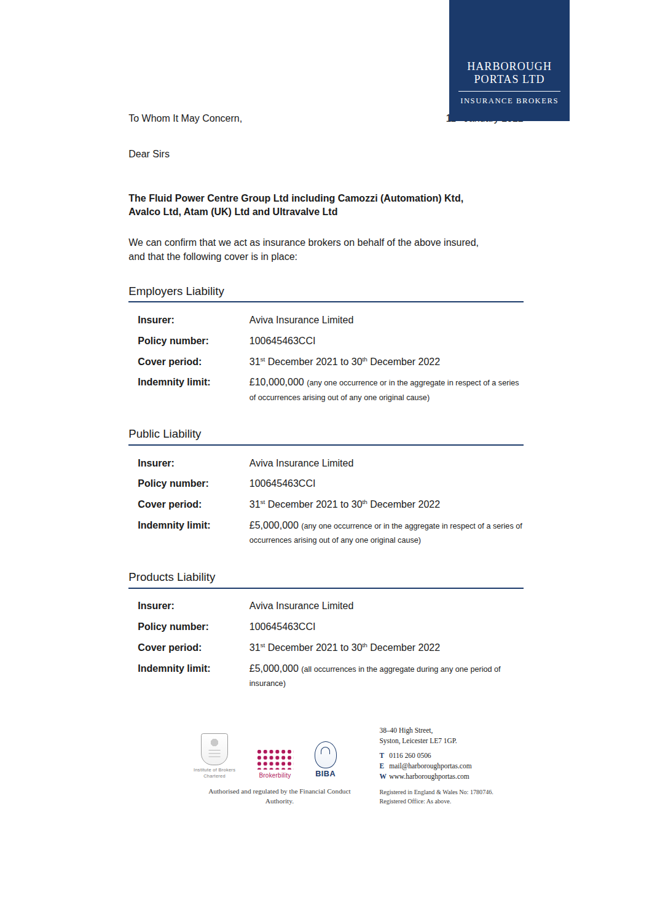Harborough
Portas Ltd
Insurance Brokers
To Whom It May Concern,
11th January 2022
Dear Sirs
The Fluid Power Centre Group Ltd including Camozzi (Automation) Ktd, Avalco Ltd, Atam (UK) Ltd and Ultravalve Ltd
We can confirm that we act as insurance brokers on behalf of the above insured, and that the following cover is in place:
Employers Liability
| Insurer: | Aviva Insurance Limited |
| Policy number: | 100645463CCI |
| Cover period: | 31 st December 2021 to 30 th December 2022 |
| Indemnity limit: | £10,000,000 (any one occurrence or in the aggregate in respect of a series of occurrences arising out of any one original cause) |
Public Liability
| Insurer: | Aviva Insurance Limited |
| Policy number: | 100645463CCI |
| Cover period: | 31 st December 2021 to 30 th December 2022 |
| Indemnity limit: | £5,000,000 (any one occurrence or in the aggregate in respect of a series of occurrences arising out of any one original cause) |
Products Liability
| Insurer: | Aviva Insurance Limited |
| Policy number: | 100645463CCI |
| Cover period: | 31 st December 2021 to 30 th December 2022 |
| Indemnity limit: | £5,000,000 (all occurrences in the aggregate during any one period of insurance) |
Institute of Brokers
Chartered
Brokerbility
BIBA
Authorised and regulated by the Financial Conduct Authority.
38–40 High Street,
Syston, Leicester LE7 1GP.
T0116 260 0506
Email@harboroughportas.com
Wwww.harboroughportas.com
Registered in England & Wales No: 1780746.
Registered Office: As above.